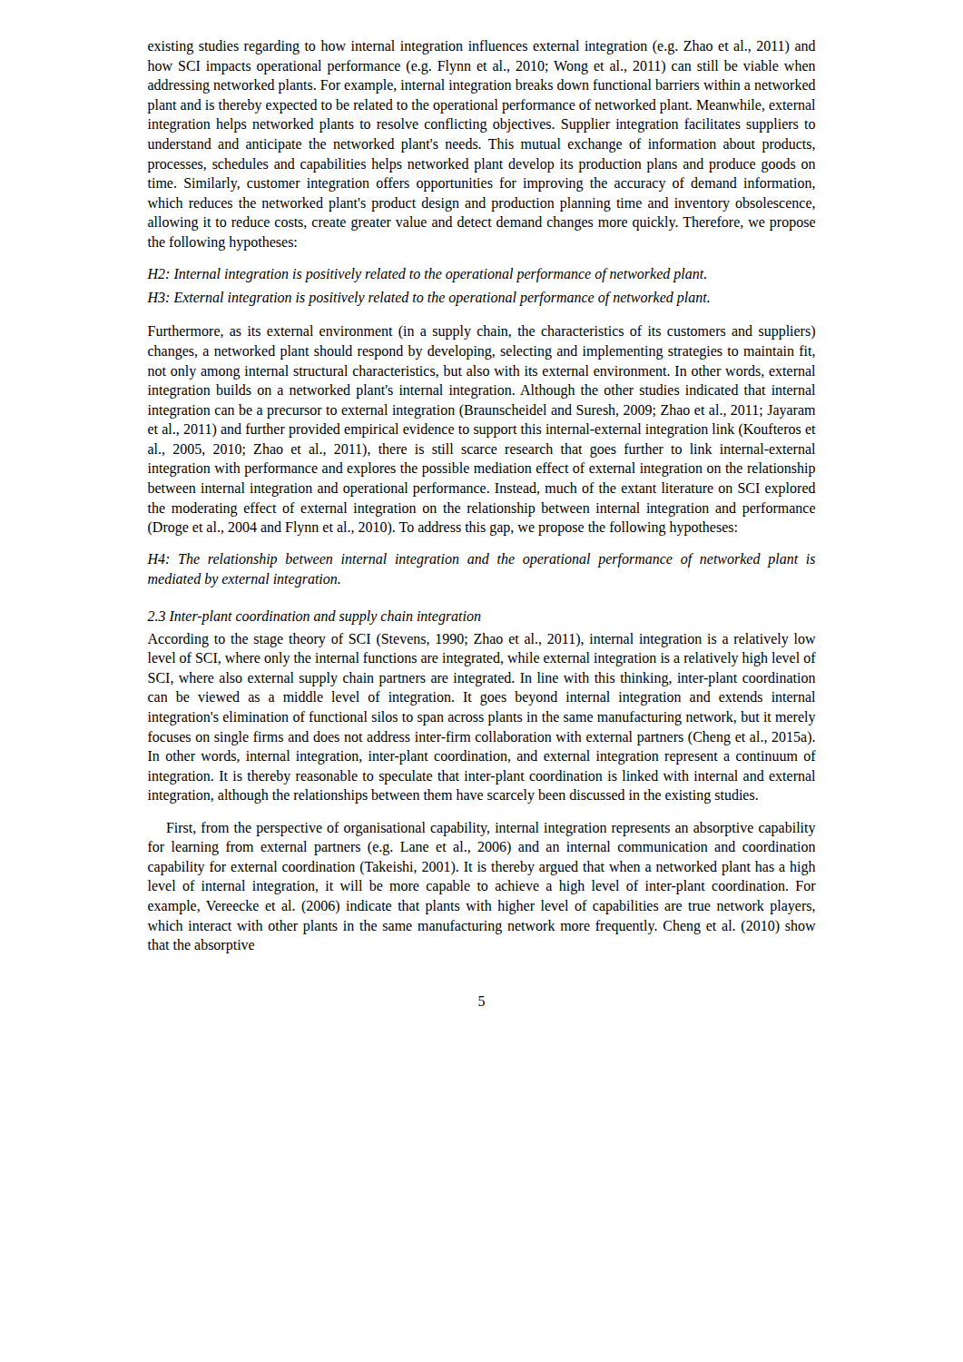existing studies regarding to how internal integration influences external integration (e.g. Zhao et al., 2011) and how SCI impacts operational performance (e.g. Flynn et al., 2010; Wong et al., 2011) can still be viable when addressing networked plants. For example, internal integration breaks down functional barriers within a networked plant and is thereby expected to be related to the operational performance of networked plant. Meanwhile, external integration helps networked plants to resolve conflicting objectives. Supplier integration facilitates suppliers to understand and anticipate the networked plant's needs. This mutual exchange of information about products, processes, schedules and capabilities helps networked plant develop its production plans and produce goods on time. Similarly, customer integration offers opportunities for improving the accuracy of demand information, which reduces the networked plant's product design and production planning time and inventory obsolescence, allowing it to reduce costs, create greater value and detect demand changes more quickly. Therefore, we propose the following hypotheses:
H2: Internal integration is positively related to the operational performance of networked plant.
H3: External integration is positively related to the operational performance of networked plant.
Furthermore, as its external environment (in a supply chain, the characteristics of its customers and suppliers) changes, a networked plant should respond by developing, selecting and implementing strategies to maintain fit, not only among internal structural characteristics, but also with its external environment. In other words, external integration builds on a networked plant's internal integration. Although the other studies indicated that internal integration can be a precursor to external integration (Braunscheidel and Suresh, 2009; Zhao et al., 2011; Jayaram et al., 2011) and further provided empirical evidence to support this internal-external integration link (Koufteros et al., 2005, 2010; Zhao et al., 2011), there is still scarce research that goes further to link internal-external integration with performance and explores the possible mediation effect of external integration on the relationship between internal integration and operational performance. Instead, much of the extant literature on SCI explored the moderating effect of external integration on the relationship between internal integration and performance (Droge et al., 2004 and Flynn et al., 2010). To address this gap, we propose the following hypotheses:
H4: The relationship between internal integration and the operational performance of networked plant is mediated by external integration.
2.3 Inter-plant coordination and supply chain integration
According to the stage theory of SCI (Stevens, 1990; Zhao et al., 2011), internal integration is a relatively low level of SCI, where only the internal functions are integrated, while external integration is a relatively high level of SCI, where also external supply chain partners are integrated. In line with this thinking, inter-plant coordination can be viewed as a middle level of integration. It goes beyond internal integration and extends internal integration's elimination of functional silos to span across plants in the same manufacturing network, but it merely focuses on single firms and does not address inter-firm collaboration with external partners (Cheng et al., 2015a). In other words, internal integration, inter-plant coordination, and external integration represent a continuum of integration. It is thereby reasonable to speculate that inter-plant coordination is linked with internal and external integration, although the relationships between them have scarcely been discussed in the existing studies.
First, from the perspective of organisational capability, internal integration represents an absorptive capability for learning from external partners (e.g. Lane et al., 2006) and an internal communication and coordination capability for external coordination (Takeishi, 2001). It is thereby argued that when a networked plant has a high level of internal integration, it will be more capable to achieve a high level of inter-plant coordination. For example, Vereecke et al. (2006) indicate that plants with higher level of capabilities are true network players, which interact with other plants in the same manufacturing network more frequently. Cheng et al. (2010) show that the absorptive
5